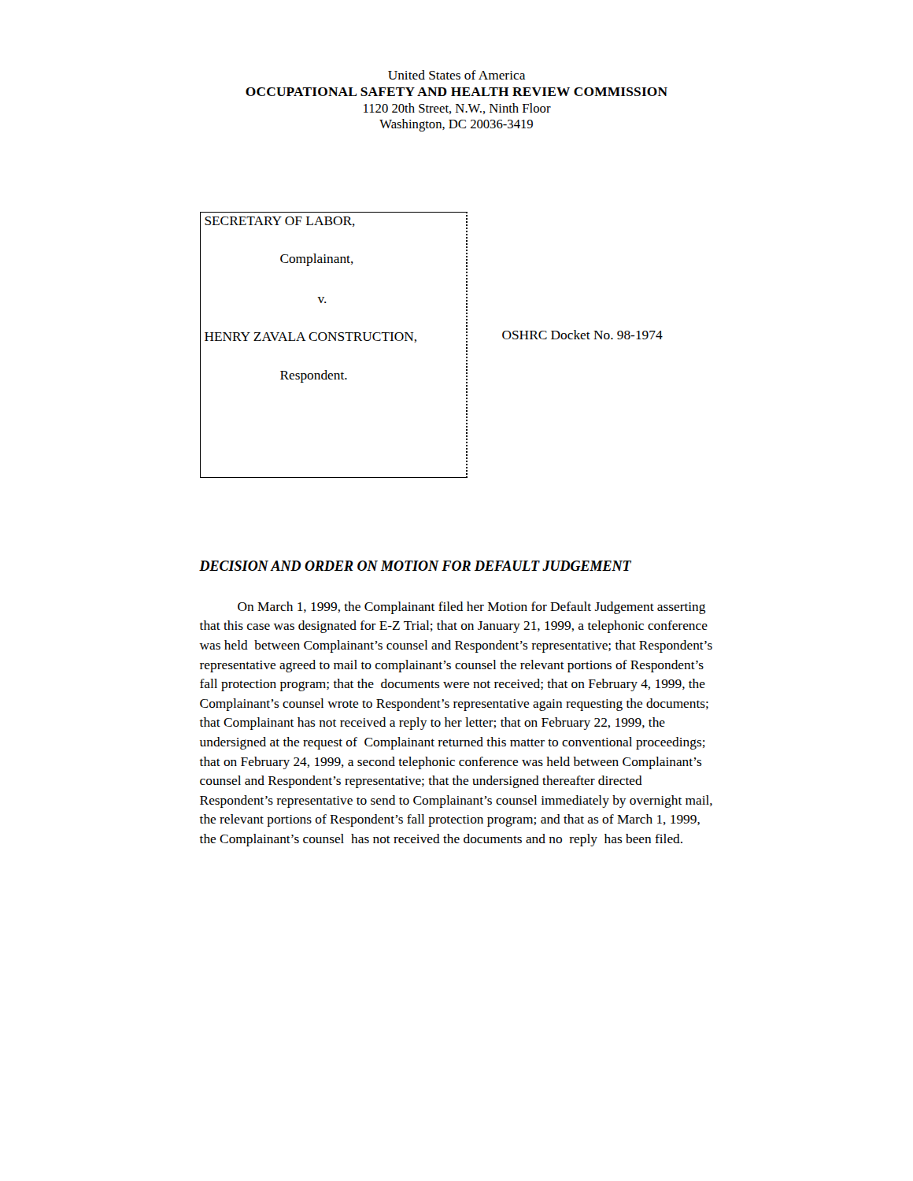United States of America
OCCUPATIONAL SAFETY AND HEALTH REVIEW COMMISSION
1120 20th Street, N.W., Ninth Floor
Washington, DC 20036-3419
| SECRETARY OF LABOR, Complainant, v. HENRY ZAVALA CONSTRUCTION, Respondent. | OSHRC Docket No. 98-1974 |
DECISION AND ORDER ON MOTION FOR DEFAULT JUDGEMENT
On March 1, 1999, the Complainant filed her Motion for Default Judgement asserting that this case was designated for E-Z Trial; that on January 21, 1999, a telephonic conference was held between Complainant’s counsel and Respondent’s representative; that Respondent’s representative agreed to mail to complainant’s counsel the relevant portions of Respondent’s fall protection program; that the documents were not received; that on February 4, 1999, the Complainant’s counsel wrote to Respondent’s representative again requesting the documents; that Complainant has not received a reply to her letter; that on February 22, 1999, the undersigned at the request of Complainant returned this matter to conventional proceedings; that on February 24, 1999, a second telephonic conference was held between Complainant’s counsel and Respondent’s representative; that the undersigned thereafter directed Respondent’s representative to send to Complainant’s counsel immediately by overnight mail, the relevant portions of Respondent’s fall protection program; and that as of March 1, 1999, the Complainant’s counsel has not received the documents and no reply has been filed.